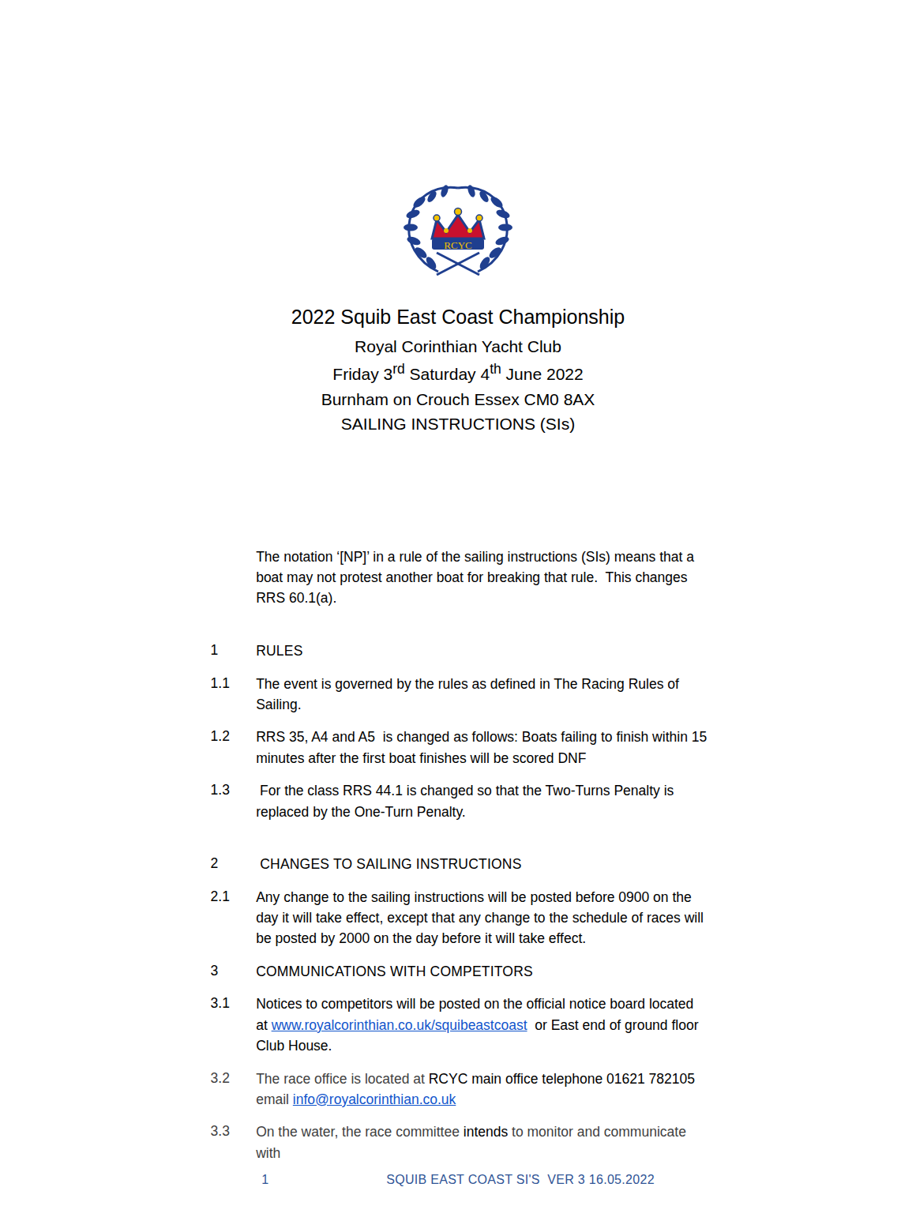RCYC
2022 Squib East Coast Championship
Royal Corinthian Yacht Club
Friday 3rd Saturday 4th June 2022
Burnham on Crouch Essex CM0 8AX
SAILING INSTRUCTIONS (SIs)
The notation ‘[NP]’ in a rule of the sailing instructions (SIs) means that a boat may not protest another boat for breaking that rule. This changes RRS 60.1(a).
1
RULES
1.1
The event is governed by the rules as defined in The Racing Rules of Sailing.
1.2
RRS 35, A4 and A5 is changed as follows: Boats failing to finish within 15 minutes after the first boat finishes will be scored DNF
1.3
For the class RRS 44.1 is changed so that the Two-Turns Penalty is replaced by the One-Turn Penalty.
2
CHANGES TO SAILING INSTRUCTIONS
2.1
Any change to the sailing instructions will be posted before 0900 on the day it will take effect, except that any change to the schedule of races will be posted by 2000 on the day before it will take effect.
3
COMMUNICATIONS WITH COMPETITORS
3.1
Notices to competitors will be posted on the official notice board located at www.royalcorinthian.co.uk/squibeastcoast or East end of ground floor Club House.
3.2
The race office is located at RCYC main office telephone 01621 782105 email info@royalcorinthian.co.uk
3.3
On the water, the race committee intends to monitor and communicate with
1 SQUIB EAST COAST SI'S VER 3 16.05.2022